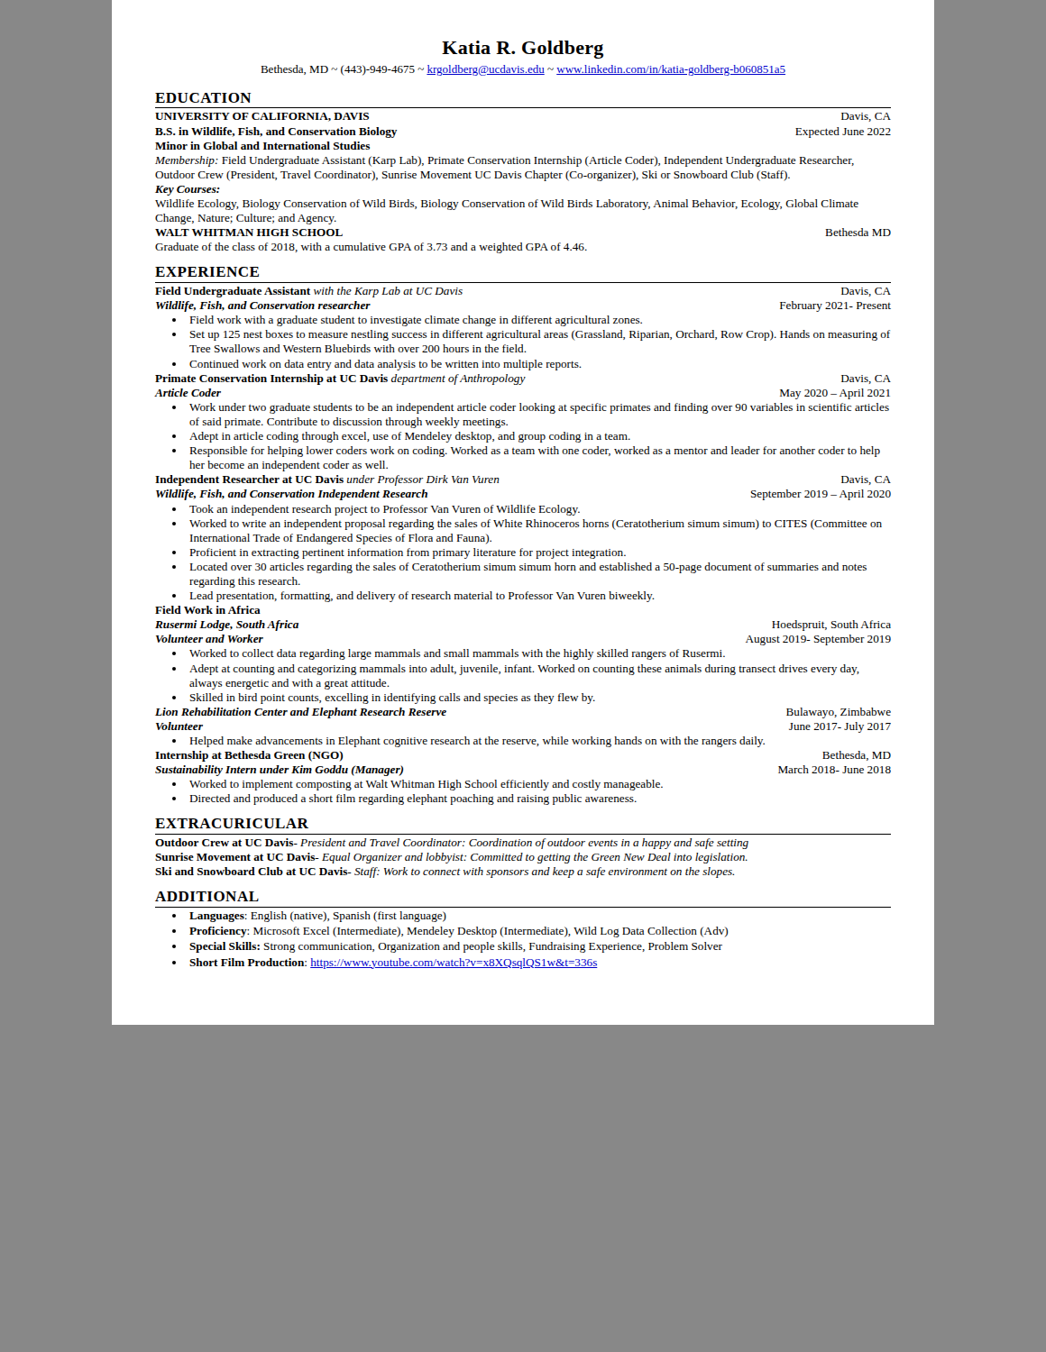Katia R. Goldberg
Bethesda, MD ~ (443)-949-4675 ~ krgoldberg@ucdavis.edu ~ www.linkedin.com/in/katia-goldberg-b060851a5
EDUCATION
UNIVERSITY OF CALIFORNIA, DAVIS Davis, CA
B.S. in Wildlife, Fish, and Conservation Biology Expected June 2022
Minor in Global and International Studies
Membership: Field Undergraduate Assistant (Karp Lab), Primate Conservation Internship (Article Coder), Independent Undergraduate Researcher, Outdoor Crew (President, Travel Coordinator), Sunrise Movement UC Davis Chapter (Co-organizer), Ski or Snowboard Club (Staff).
Key Courses:
Wildlife Ecology, Biology Conservation of Wild Birds, Biology Conservation of Wild Birds Laboratory, Animal Behavior, Ecology, Global Climate Change, Nature; Culture; and Agency.
WALT WHITMAN HIGH SCHOOL Bethesda MD
Graduate of the class of 2018, with a cumulative GPA of 3.73 and a weighted GPA of 4.46.
EXPERIENCE
Field Undergraduate Assistant with the Karp Lab at UC Davis Davis, CA
Wildlife, Fish, and Conservation researcher February 2021- Present
Field work with a graduate student to investigate climate change in different agricultural zones.
Set up 125 nest boxes to measure nestling success in different agricultural areas (Grassland, Riparian, Orchard, Row Crop). Hands on measuring of Tree Swallows and Western Bluebirds with over 200 hours in the field.
Continued work on data entry and data analysis to be written into multiple reports.
Primate Conservation Internship at UC Davis department of Anthropology Davis, CA
Article Coder May 2020 – April 2021
Work under two graduate students to be an independent article coder looking at specific primates and finding over 90 variables in scientific articles of said primate. Contribute to discussion through weekly meetings.
Adept in article coding through excel, use of Mendeley desktop, and group coding in a team.
Responsible for helping lower coders work on coding. Worked as a team with one coder, worked as a mentor and leader for another coder to help her become an independent coder as well.
Independent Researcher at UC Davis under Professor Dirk Van Vuren Davis, CA
Wildlife, Fish, and Conservation Independent Research September 2019 – April 2020
Took an independent research project to Professor Van Vuren of Wildlife Ecology.
Worked to write an independent proposal regarding the sales of White Rhinoceros horns (Ceratotherium simum simum) to CITES (Committee on International Trade of Endangered Species of Flora and Fauna).
Proficient in extracting pertinent information from primary literature for project integration.
Located over 30 articles regarding the sales of Ceratotherium simum simum horn and established a 50-page document of summaries and notes regarding this research.
Lead presentation, formatting, and delivery of research material to Professor Van Vuren biweekly.
Field Work in Africa
Rusermi Lodge, South Africa Hoedspruit, South Africa
Volunteer and Worker August 2019- September 2019
Worked to collect data regarding large mammals and small mammals with the highly skilled rangers of Rusermi.
Adept at counting and categorizing mammals into adult, juvenile, infant. Worked on counting these animals during transect drives every day, always energetic and with a great attitude.
Skilled in bird point counts, excelling in identifying calls and species as they flew by.
Lion Rehabilitation Center and Elephant Research Reserve Bulawayo, Zimbabwe
Volunteer June 2017- July 2017
Helped make advancements in Elephant cognitive research at the reserve, while working hands on with the rangers daily.
Internship at Bethesda Green (NGO) Bethesda, MD
Sustainability Intern under Kim Goddu (Manager) March 2018- June 2018
Worked to implement composting at Walt Whitman High School efficiently and costly manageable.
Directed and produced a short film regarding elephant poaching and raising public awareness.
EXTRACURICULAR
Outdoor Crew at UC Davis- President and Travel Coordinator: Coordination of outdoor events in a happy and safe setting
Sunrise Movement at UC Davis- Equal Organizer and lobbyist: Committed to getting the Green New Deal into legislation.
Ski and Snowboard Club at UC Davis- Staff: Work to connect with sponsors and keep a safe environment on the slopes.
ADDITIONAL
Languages: English (native), Spanish (first language)
Proficiency: Microsoft Excel (Intermediate), Mendeley Desktop (Intermediate), Wild Log Data Collection (Adv)
Special Skills: Strong communication, Organization and people skills, Fundraising Experience, Problem Solver
Short Film Production: https://www.youtube.com/watch?v=x8XQsqlQS1w&t=336s